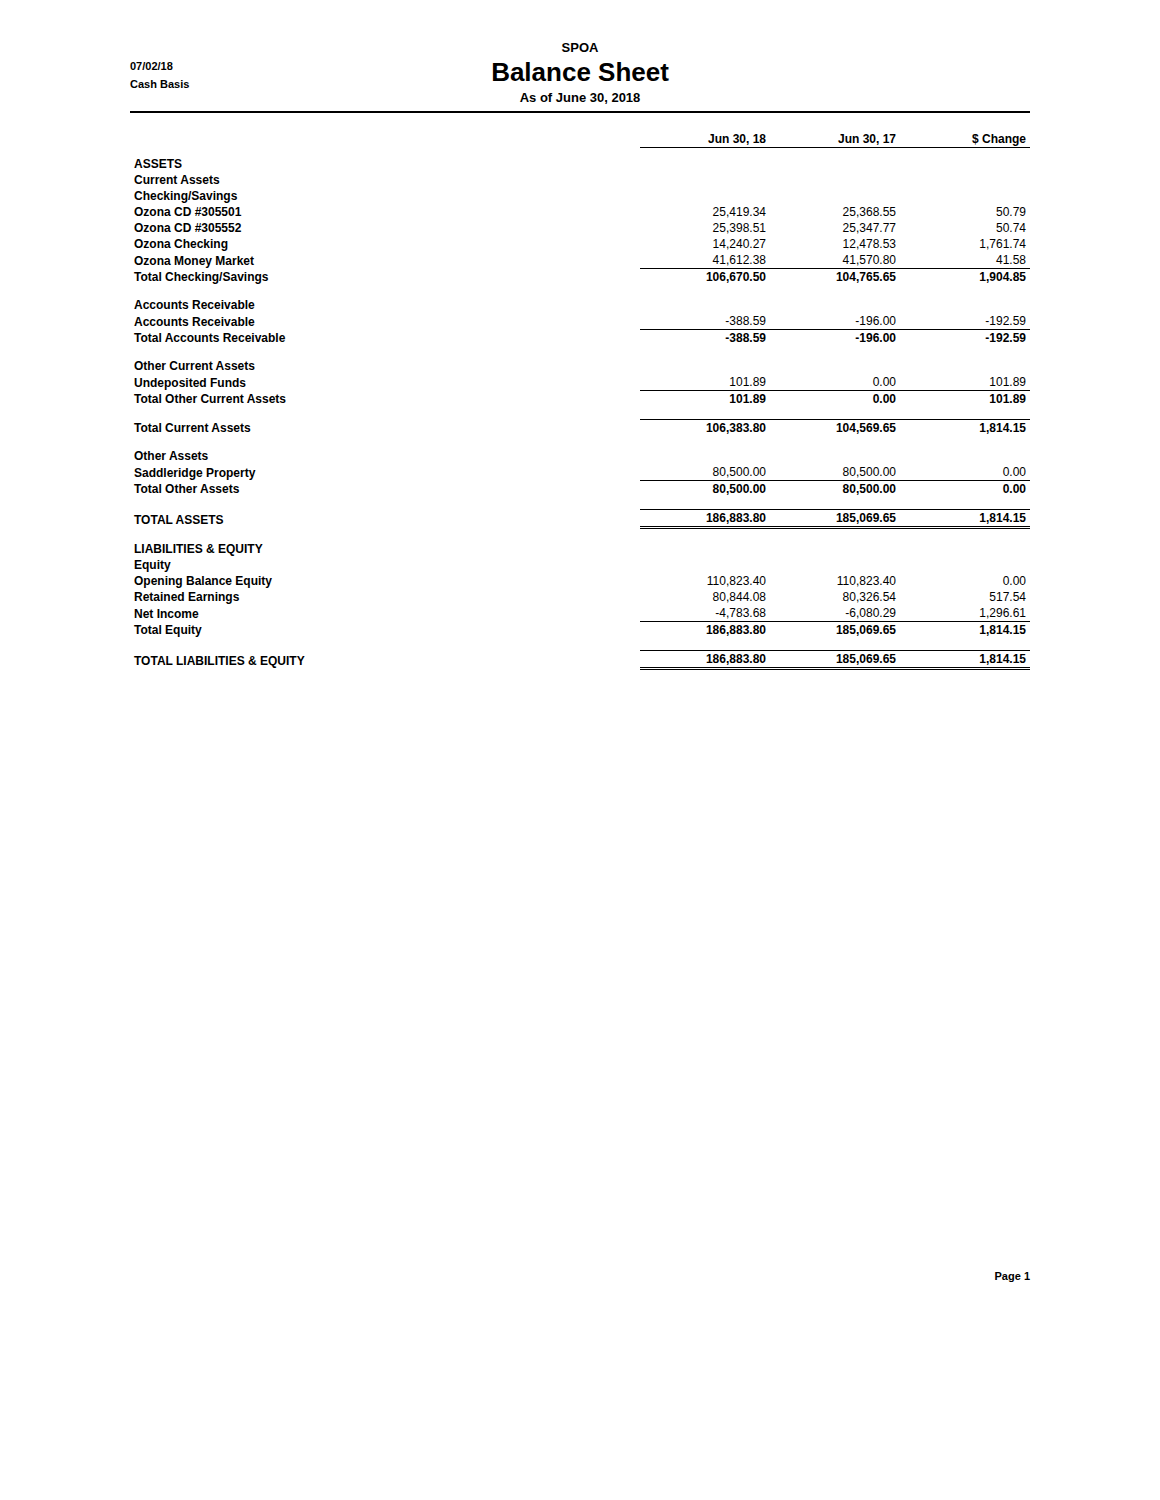07/02/18
Cash Basis
SPOA
Balance Sheet
As of June 30, 2018
| | Jun 30, 18 | Jun 30, 17 | $ Change |
| --- | --- | --- | --- |
| ASSETS | | | |
| Current Assets | | | |
| Checking/Savings | | | |
| Ozona CD #305501 | 25,419.34 | 25,368.55 | 50.79 |
| Ozona CD #305552 | 25,398.51 | 25,347.77 | 50.74 |
| Ozona Checking | 14,240.27 | 12,478.53 | 1,761.74 |
| Ozona Money Market | 41,612.38 | 41,570.80 | 41.58 |
| Total Checking/Savings | 106,670.50 | 104,765.65 | 1,904.85 |
| Accounts Receivable | | | |
| Accounts Receivable | -388.59 | -196.00 | -192.59 |
| Total Accounts Receivable | -388.59 | -196.00 | -192.59 |
| Other Current Assets | | | |
| Undeposited Funds | 101.89 | 0.00 | 101.89 |
| Total Other Current Assets | 101.89 | 0.00 | 101.89 |
| Total Current Assets | 106,383.80 | 104,569.65 | 1,814.15 |
| Other Assets | | | |
| Saddleridge Property | 80,500.00 | 80,500.00 | 0.00 |
| Total Other Assets | 80,500.00 | 80,500.00 | 0.00 |
| TOTAL ASSETS | 186,883.80 | 185,069.65 | 1,814.15 |
| LIABILITIES & EQUITY | | | |
| Equity | | | |
| Opening Balance Equity | 110,823.40 | 110,823.40 | 0.00 |
| Retained Earnings | 80,844.08 | 80,326.54 | 517.54 |
| Net Income | -4,783.68 | -6,080.29 | 1,296.61 |
| Total Equity | 186,883.80 | 185,069.65 | 1,814.15 |
| TOTAL LIABILITIES & EQUITY | 186,883.80 | 185,069.65 | 1,814.15 |
Page 1